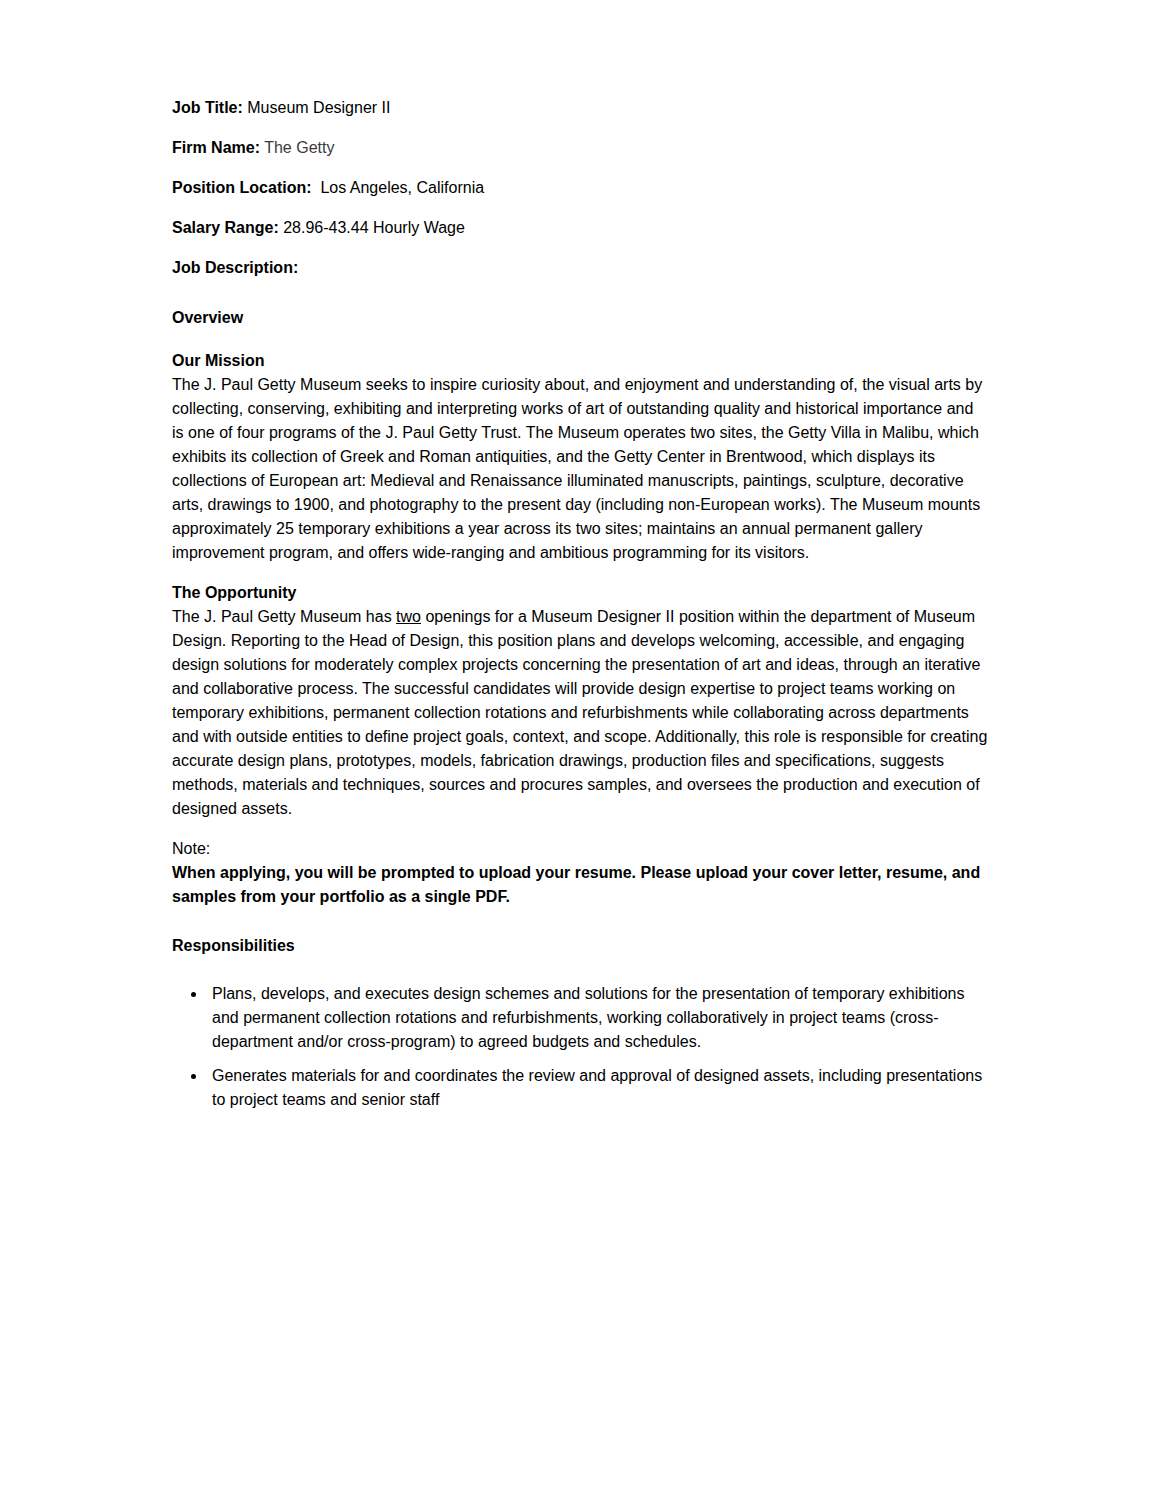Job Title: Museum Designer II
Firm Name: The Getty
Position Location: Los Angeles, California
Salary Range: 28.96-43.44 Hourly Wage
Job Description:
Overview
Our Mission
The J. Paul Getty Museum seeks to inspire curiosity about, and enjoyment and understanding of, the visual arts by collecting, conserving, exhibiting and interpreting works of art of outstanding quality and historical importance and is one of four programs of the J. Paul Getty Trust. The Museum operates two sites, the Getty Villa in Malibu, which exhibits its collection of Greek and Roman antiquities, and the Getty Center in Brentwood, which displays its collections of European art: Medieval and Renaissance illuminated manuscripts, paintings, sculpture, decorative arts, drawings to 1900, and photography to the present day (including non-European works). The Museum mounts approximately 25 temporary exhibitions a year across its two sites; maintains an annual permanent gallery improvement program, and offers wide-ranging and ambitious programming for its visitors.
The Opportunity
The J. Paul Getty Museum has two openings for a Museum Designer II position within the department of Museum Design. Reporting to the Head of Design, this position plans and develops welcoming, accessible, and engaging design solutions for moderately complex projects concerning the presentation of art and ideas, through an iterative and collaborative process. The successful candidates will provide design expertise to project teams working on temporary exhibitions, permanent collection rotations and refurbishments while collaborating across departments and with outside entities to define project goals, context, and scope. Additionally, this role is responsible for creating accurate design plans, prototypes, models, fabrication drawings, production files and specifications, suggests methods, materials and techniques, sources and procures samples, and oversees the production and execution of designed assets.
Note:
When applying, you will be prompted to upload your resume. Please upload your cover letter, resume, and samples from your portfolio as a single PDF.
Responsibilities
Plans, develops, and executes design schemes and solutions for the presentation of temporary exhibitions and permanent collection rotations and refurbishments, working collaboratively in project teams (cross-department and/or cross-program) to agreed budgets and schedules.
Generates materials for and coordinates the review and approval of designed assets, including presentations to project teams and senior staff